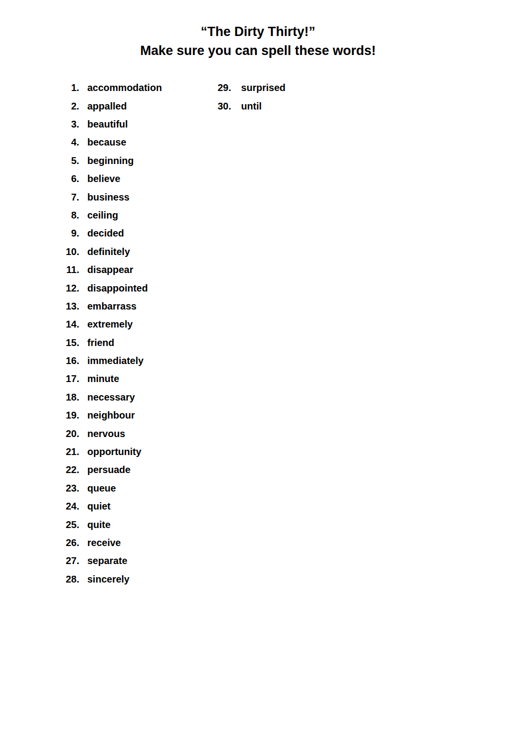“The Dirty Thirty!”
Make sure you can spell these words!
accommodation
appalled
beautiful
because
beginning
believe
business
ceiling
decided
definitely
disappear
disappointed
embarrass
extremely
friend
immediately
minute
necessary
neighbour
nervous
opportunity
persuade
queue
quiet
quite
receive
separate
sincerely
surprised
until